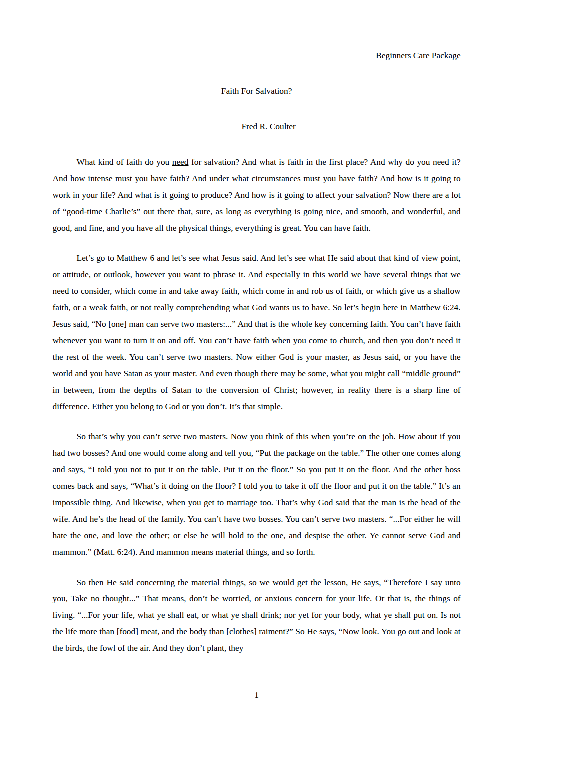Beginners Care Package
Faith For Salvation?
Fred R. Coulter
What kind of faith do you need for salvation? And what is faith in the first place? And why do you need it? And how intense must you have faith? And under what circumstances must you have faith? And how is it going to work in your life? And what is it going to produce? And how is it going to affect your salvation? Now there are a lot of “good-time Charlie’s” out there that, sure, as long as everything is going nice, and smooth, and wonderful, and good, and fine, and you have all the physical things, everything is great. You can have faith.
Let’s go to Matthew 6 and let’s see what Jesus said. And let’s see what He said about that kind of view point, or attitude, or outlook, however you want to phrase it. And especially in this world we have several things that we need to consider, which come in and take away faith, which come in and rob us of faith, or which give us a shallow faith, or a weak faith, or not really comprehending what God wants us to have. So let’s begin here in Matthew 6:24. Jesus said, “No [one] man can serve two masters:...” And that is the whole key concerning faith. You can’t have faith whenever you want to turn it on and off. You can’t have faith when you come to church, and then you don’t need it the rest of the week. You can’t serve two masters. Now either God is your master, as Jesus said, or you have the world and you have Satan as your master. And even though there may be some, what you might call “middle ground” in between, from the depths of Satan to the conversion of Christ; however, in reality there is a sharp line of difference. Either you belong to God or you don’t. It’s that simple.
So that’s why you can’t serve two masters. Now you think of this when you’re on the job. How about if you had two bosses? And one would come along and tell you, “Put the package on the table.” The other one comes along and says, “I told you not to put it on the table. Put it on the floor.” So you put it on the floor. And the other boss comes back and says, “What’s it doing on the floor? I told you to take it off the floor and put it on the table.” It’s an impossible thing. And likewise, when you get to marriage too. That’s why God said that the man is the head of the wife. And he’s the head of the family. You can’t have two bosses. You can’t serve two masters. “...For either he will hate the one, and love the other; or else he will hold to the one, and despise the other. Ye cannot serve God and mammon.” (Matt. 6:24). And mammon means material things, and so forth.
So then He said concerning the material things, so we would get the lesson, He says, “Therefore I say unto you, Take no thought...” That means, don’t be worried, or anxious concern for your life. Or that is, the things of living. “...For your life, what ye shall eat, or what ye shall drink; nor yet for your body, what ye shall put on. Is not the life more than [food] meat, and the body than [clothes] raiment?” So He says, “Now look. You go out and look at the birds, the fowl of the air. And they don’t plant, they
1